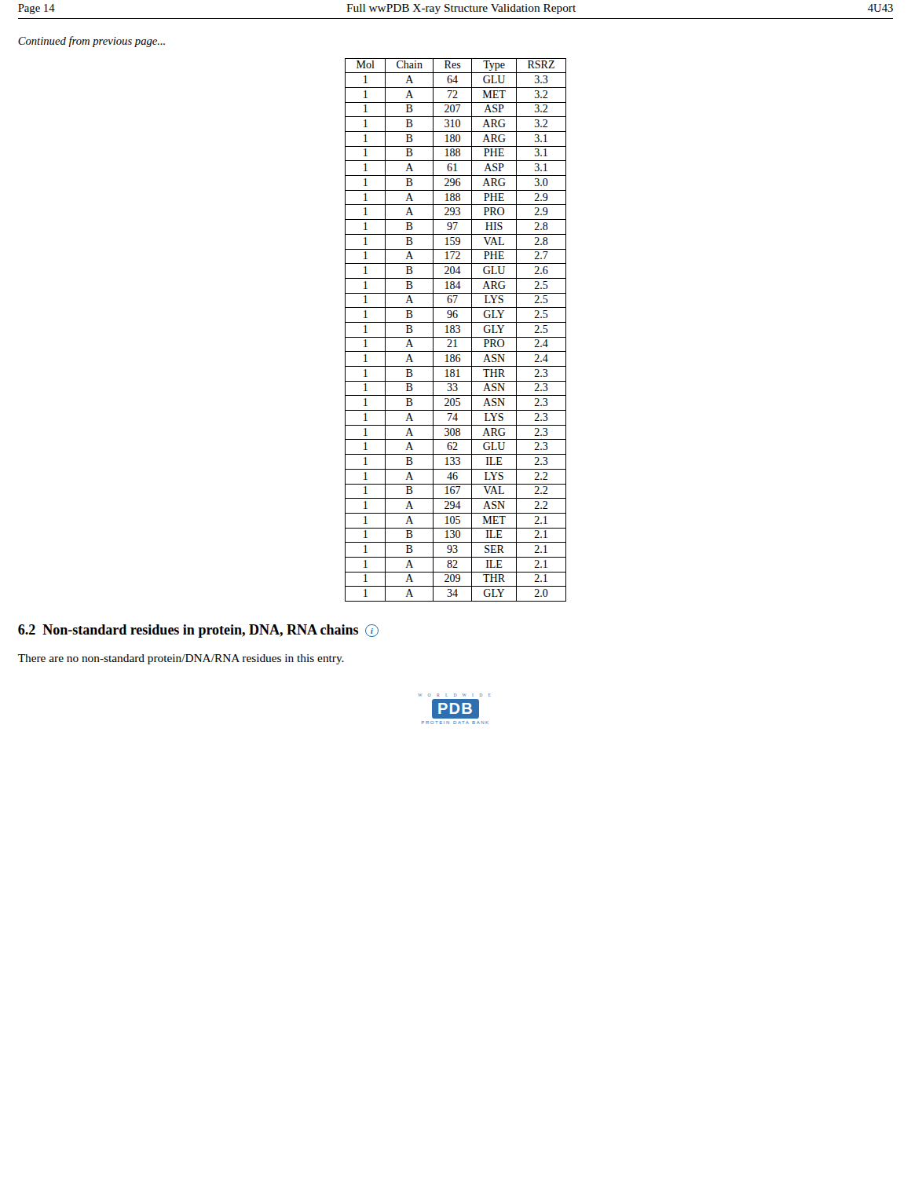Page 14
Full wwPDB X-ray Structure Validation Report
4U43
Continued from previous page...
| Mol | Chain | Res | Type | RSRZ |
| --- | --- | --- | --- | --- |
| 1 | A | 64 | GLU | 3.3 |
| 1 | A | 72 | MET | 3.2 |
| 1 | B | 207 | ASP | 3.2 |
| 1 | B | 310 | ARG | 3.2 |
| 1 | B | 180 | ARG | 3.1 |
| 1 | B | 188 | PHE | 3.1 |
| 1 | A | 61 | ASP | 3.1 |
| 1 | B | 296 | ARG | 3.0 |
| 1 | A | 188 | PHE | 2.9 |
| 1 | A | 293 | PRO | 2.9 |
| 1 | B | 97 | HIS | 2.8 |
| 1 | B | 159 | VAL | 2.8 |
| 1 | A | 172 | PHE | 2.7 |
| 1 | B | 204 | GLU | 2.6 |
| 1 | B | 184 | ARG | 2.5 |
| 1 | A | 67 | LYS | 2.5 |
| 1 | B | 96 | GLY | 2.5 |
| 1 | B | 183 | GLY | 2.5 |
| 1 | A | 21 | PRO | 2.4 |
| 1 | A | 186 | ASN | 2.4 |
| 1 | B | 181 | THR | 2.3 |
| 1 | B | 33 | ASN | 2.3 |
| 1 | B | 205 | ASN | 2.3 |
| 1 | A | 74 | LYS | 2.3 |
| 1 | A | 308 | ARG | 2.3 |
| 1 | A | 62 | GLU | 2.3 |
| 1 | B | 133 | ILE | 2.3 |
| 1 | A | 46 | LYS | 2.2 |
| 1 | B | 167 | VAL | 2.2 |
| 1 | A | 294 | ASN | 2.2 |
| 1 | A | 105 | MET | 2.1 |
| 1 | B | 130 | ILE | 2.1 |
| 1 | B | 93 | SER | 2.1 |
| 1 | A | 82 | ILE | 2.1 |
| 1 | A | 209 | THR | 2.1 |
| 1 | A | 34 | GLY | 2.0 |
6.2 Non-standard residues in protein, DNA, RNA chains i
There are no non-standard protein/DNA/RNA residues in this entry.
W O R L D W I D E PDB PROTEIN DATA BANK